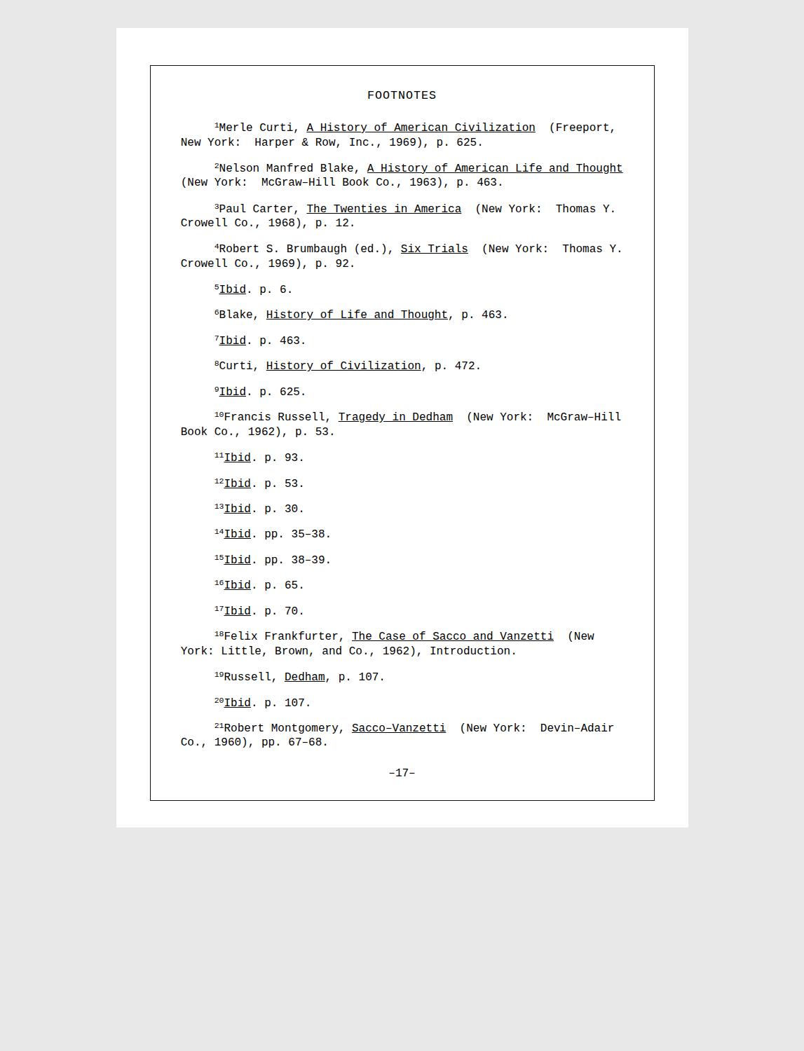FOOTNOTES
1Merle Curti, A History of American Civilization (Freeport, New York: Harper & Row, Inc., 1969), p. 625.
2Nelson Manfred Blake, A History of American Life and Thought (New York: McGraw–Hill Book Co., 1963), p. 463.
3Paul Carter, The Twenties in America (New York: Thomas Y. Crowell Co., 1968), p. 12.
4Robert S. Brumbaugh (ed.), Six Trials (New York: Thomas Y. Crowell Co., 1969), p. 92.
5Ibid. p. 6.
6Blake, History of Life and Thought, p. 463.
7Ibid. p. 463.
8Curti, History of Civilization, p. 472.
9Ibid. p. 625.
10Francis Russell, Tragedy in Dedham (New York: McGraw–Hill Book Co., 1962), p. 53.
11Ibid. p. 93.
12Ibid. p. 53.
13Ibid. p. 30.
14Ibid. pp. 35–38.
15Ibid. pp. 38–39.
16Ibid. p. 65.
17Ibid. p. 70.
18Felix Frankfurter, The Case of Sacco and Vanzetti (New York: Little, Brown, and Co., 1962), Introduction.
19Russell, Dedham, p. 107.
20Ibid. p. 107.
21Robert Montgomery, Sacco–Vanzetti (New York: Devin–Adair Co., 1960), pp. 67–68.
–17–